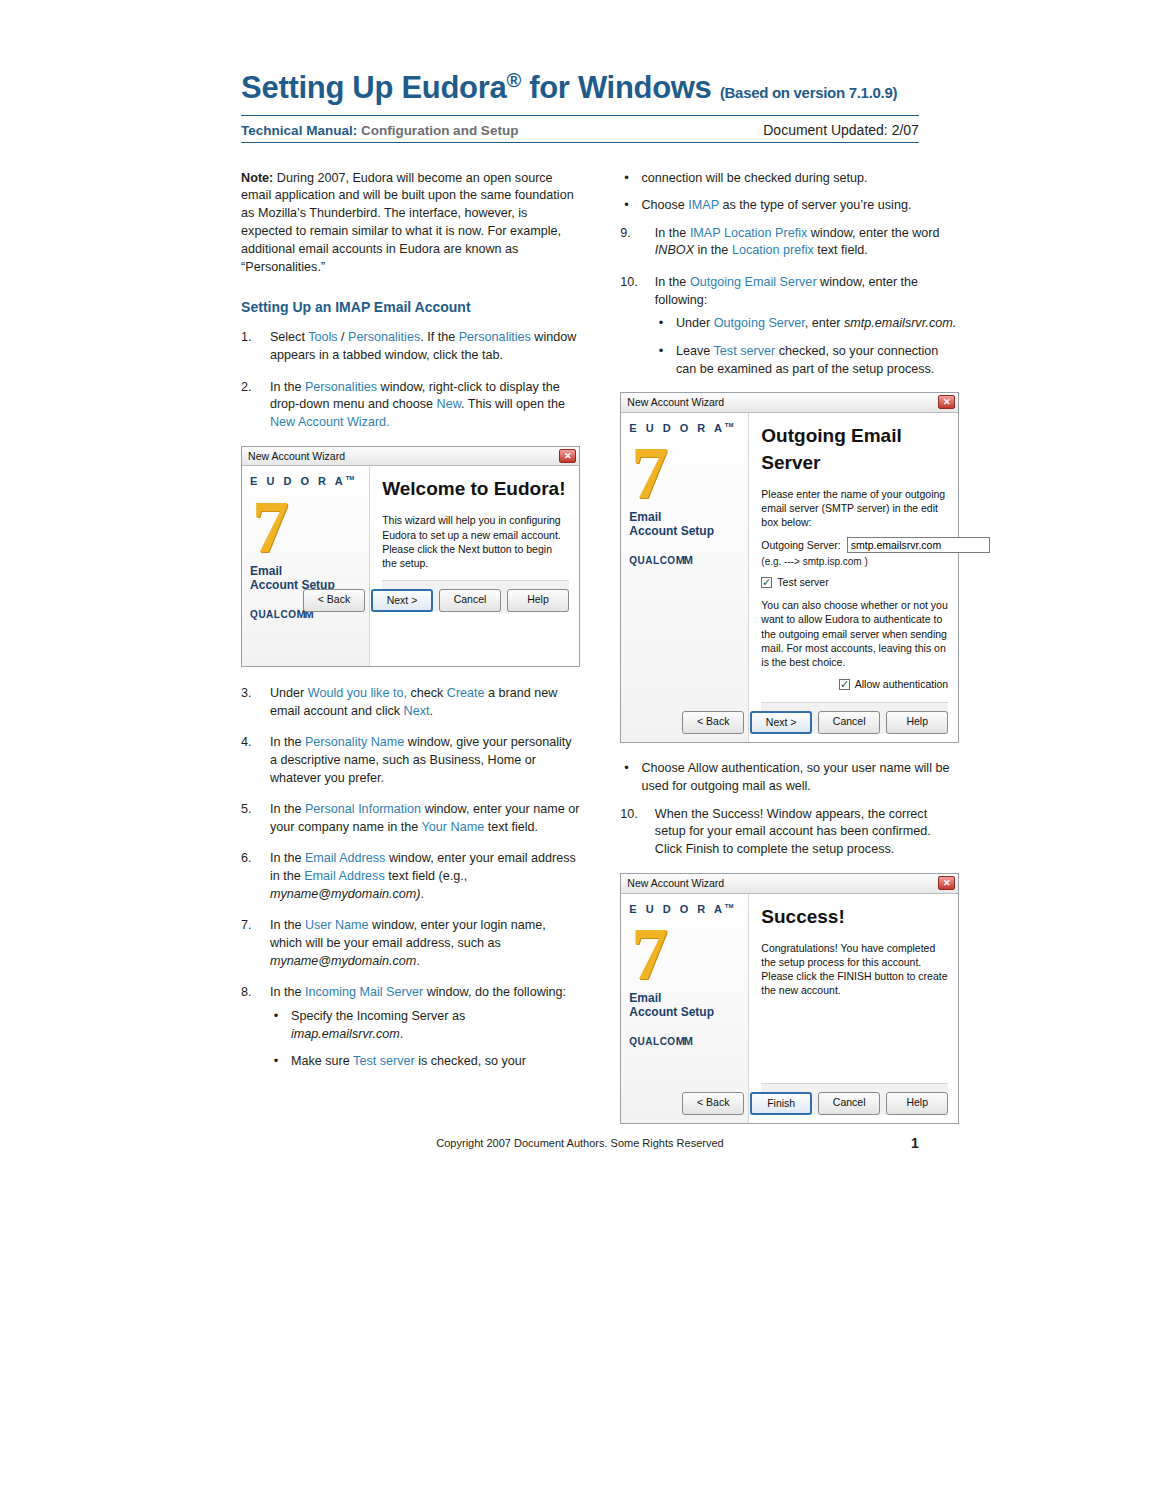Setting Up Eudora® for Windows (Based on version 7.1.0.9)
Technical Manual: Configuration and Setup
Document Updated: 2/07
Note: During 2007, Eudora will become an open source email application and will be built upon the same foundation as Mozilla’s Thunderbird. The interface, however, is expected to remain similar to what it is now. For example, additional email accounts in Eudora are known as “Personalities.”
Setting Up an IMAP Email Account
Select Tools / Personalities. If the Personalities window appears in a tabbed window, click the tab.
In the Personalities window, right-click to display the drop-down menu and choose New. This will open the New Account Wizard.
New Account Wizard ✕
E U D O R ATM
7
Email
Account Setup
QUALCOMM
Welcome to Eudora!
This wizard will help you in configuring Eudora to set up a new email account. Please click the Next button to begin the setup.
< Back Next > Cancel Help
Under Would you like to, check Create a brand new email account and click Next.
In the Personality Name window, give your personality a descriptive name, such as Business, Home or whatever you prefer.
In the Personal Information window, enter your name or your company name in the Your Name text field.
In the Email Address window, enter your email address in the Email Address text field (e.g., myname@mydomain.com).
In the User Name window, enter your login name, which will be your email address, such as myname@mydomain.com.
In the Incoming Mail Server window, do the following:
Specify the Incoming Server as imap.emailsrvr.com.
Make sure Test server is checked, so your
connection will be checked during setup.
Choose IMAP as the type of server you’re using.
In the IMAP Location Prefix window, enter the word INBOX in the Location prefix text field.
In the Outgoing Email Server window, enter the following:
Under Outgoing Server, enter smtp.emailsrvr.com.
Leave Test server checked, so your connection can be examined as part of the setup process.
New Account Wizard ✕
E U D O R ATM
7
Email
Account Setup
QUALCOMM
Outgoing Email Server
Please enter the name of your outgoing email server (SMTP server) in the edit box below:
Outgoing Server:
(e.g. ---> smtp.isp.com )
Test server
You can also choose whether or not you want to allow Eudora to authenticate to the outgoing email server when sending mail. For most accounts, leaving this on is the best choice.
Allow authentication
< Back Next > Cancel Help
Choose Allow authentication, so your user name will be used for outgoing mail as well.
When the Success! Window appears, the correct setup for your email account has been confirmed. Click Finish to complete the setup process.
New Account Wizard ✕
E U D O R ATM
7
Email
Account Setup
QUALCOMM
Success!
Congratulations! You have completed the setup process for this account. Please click the FINISH button to create the new account.
< Back Finish Cancel Help
Copyright 2007 Document Authors. Some Rights Reserved
1